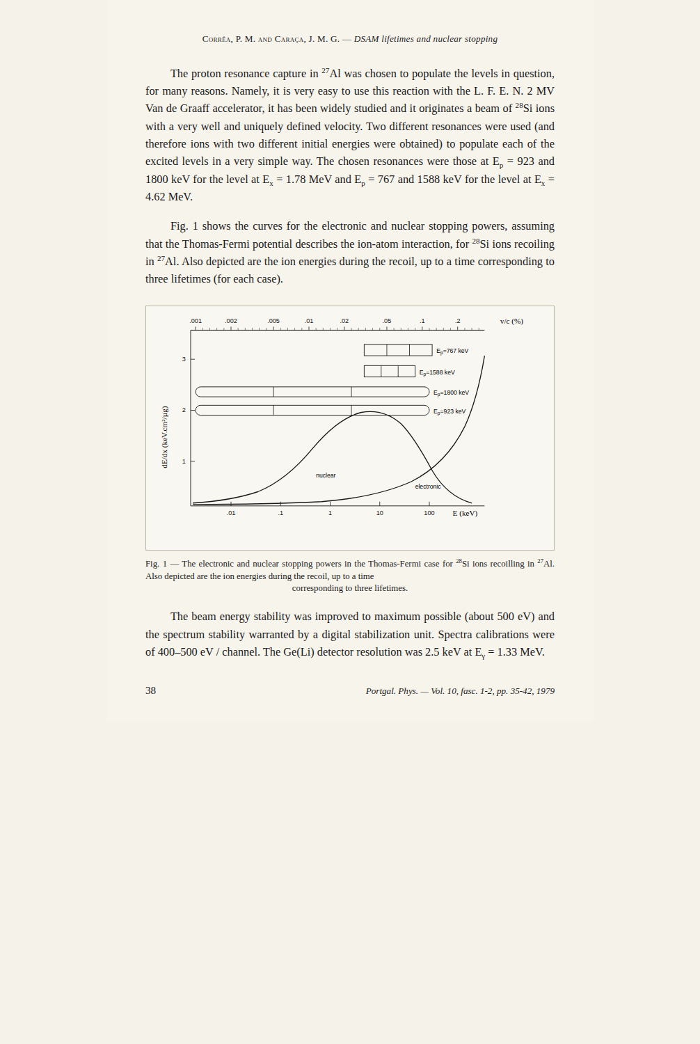Corrêa, P. M. and Caraça, J. M. G. — DSAM lifetimes and nuclear stopping
The proton resonance capture in 27Al was chosen to populate the levels in question, for many reasons. Namely, it is very easy to use this reaction with the L. F. E. N. 2 MV Van de Graaff accelerator, it has been widely studied and it originates a beam of 28Si ions with a very well and uniquely defined velocity. Two different resonances were used (and therefore ions with two different initial energies were obtained) to populate each of the excited levels in a very simple way. The chosen resonances were those at Ep = 923 and 1800 keV for the level at Ex = 1.78 MeV and Ep = 767 and 1588 keV for the level at Ex = 4.62 MeV.
Fig. 1 shows the curves for the electronic and nuclear stopping powers, assuming that the Thomas-Fermi potential describes the ion-atom interaction, for 28Si ions recoiling in 27Al. Also depicted are the ion energies during the recoil, up to a time corresponding to three lifetimes (for each case).
.001 .002 .005 .01 .02 .05 .1 .2 v/c (%) 3 2 1 dE/dx (keV.cm²/µg) .01 .1 1 10 100 E (keV) nuclear electronic Ep=767 keV Ep=1588 keV Ep=1800 keV Ep=923 keV
Fig. 1 — The electronic and nuclear stopping powers in the Thomas-Fermi case for 28Si ions recoilling in 27Al. Also depicted are the ion energies during the recoil, up to a time corresponding to three lifetimes.
The beam energy stability was improved to maximum possible (about 500 eV) and the spectrum stability warranted by a digital stabilization unit. Spectra calibrations were of 400–500 eV / channel. The Ge(Li) detector resolution was 2.5 keV at Eγ = 1.33 MeV.
38 Portgal. Phys. — Vol. 10, fasc. 1-2, pp. 35-42, 1979